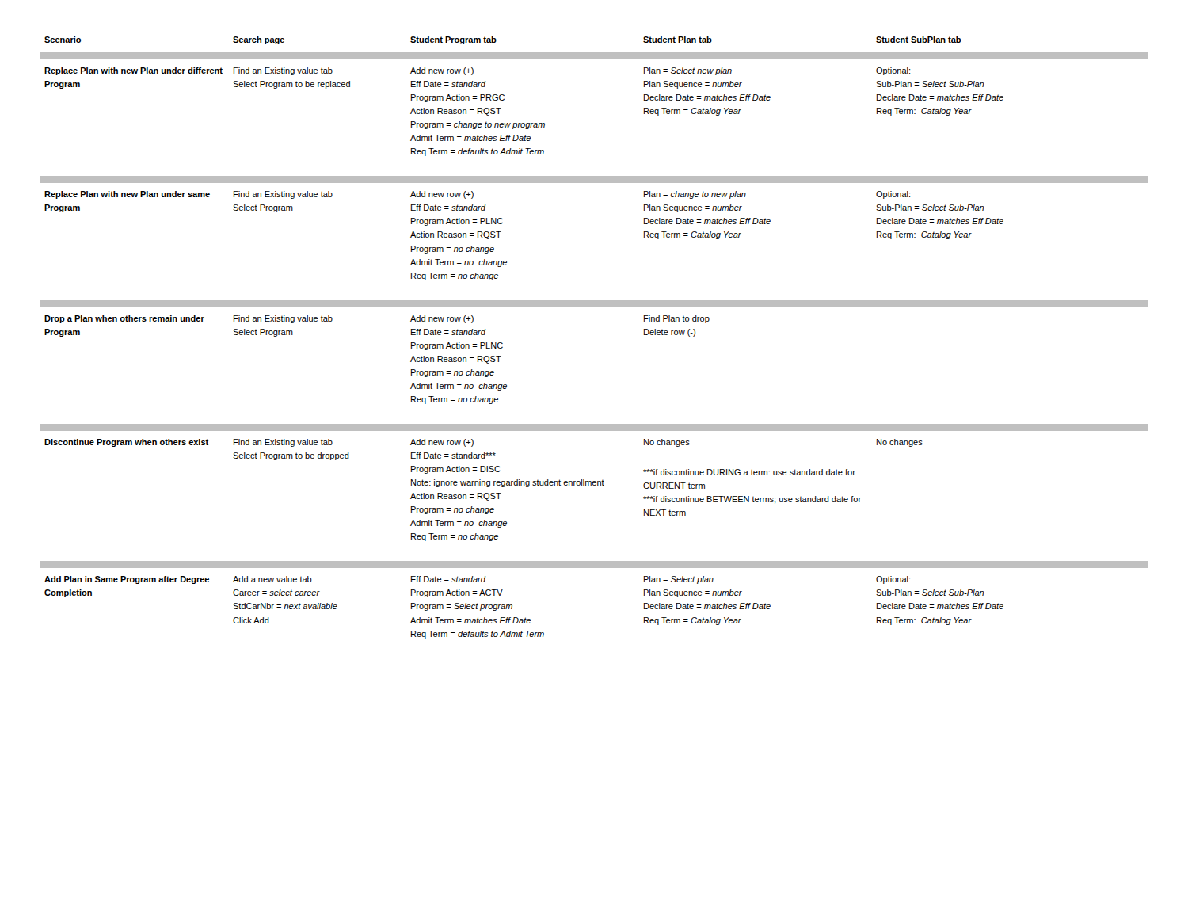| Scenario | Search page | Student Program tab | Student Plan tab | Student SubPlan tab |
| --- | --- | --- | --- | --- |
| Replace Plan with new Plan under different Program | Find an Existing value tab Select Program to be replaced | Add new row (+) Eff Date = standard Program Action = PRGC Action Reason = RQST Program = change to new program Admit Term = matches Eff Date Req Term = defaults to Admit Term | Plan = Select new plan Plan Sequence = number Declare Date = matches Eff Date Req Term = Catalog Year | Optional: Sub-Plan = Select Sub-Plan Declare Date = matches Eff Date Req Term: Catalog Year |
| Replace Plan with new Plan under same Program | Find an Existing value tab Select Program | Add new row (+) Eff Date = standard Program Action = PLNC Action Reason = RQST Program = no change Admit Term = no change Req Term = no change | Plan = change to new plan Plan Sequence = number Declare Date = matches Eff Date Req Term = Catalog Year | Optional: Sub-Plan = Select Sub-Plan Declare Date = matches Eff Date Req Term: Catalog Year |
| Drop a Plan when others remain under Program | Find an Existing value tab Select Program | Add new row (+) Eff Date = standard Program Action = PLNC Action Reason = RQST Program = no change Admit Term = no change Req Term = no change | Find Plan to drop Delete row (-) | |
| Discontinue Program when others exist | Find an Existing value tab Select Program to be dropped | Add new row (+) Eff Date = standard*** Program Action = DISC Note: ignore warning regarding student enrollment Action Reason = RQST Program = no change Admit Term = no change Req Term = no change | No changes ***if discontinue DURING a term: use standard date for CURRENT term ***if discontinue BETWEEN terms; use standard date for NEXT term | No changes |
| Add Plan in Same Program after Degree Completion | Add a new value tab Career = select career StdCarNbr = next available Click Add | Eff Date = standard Program Action = ACTV Program = Select program Admit Term = matches Eff Date Req Term = defaults to Admit Term | Plan = Select plan Plan Sequence = number Declare Date = matches Eff Date Req Term = Catalog Year | Optional: Sub-Plan = Select Sub-Plan Declare Date = matches Eff Date Req Term: Catalog Year |